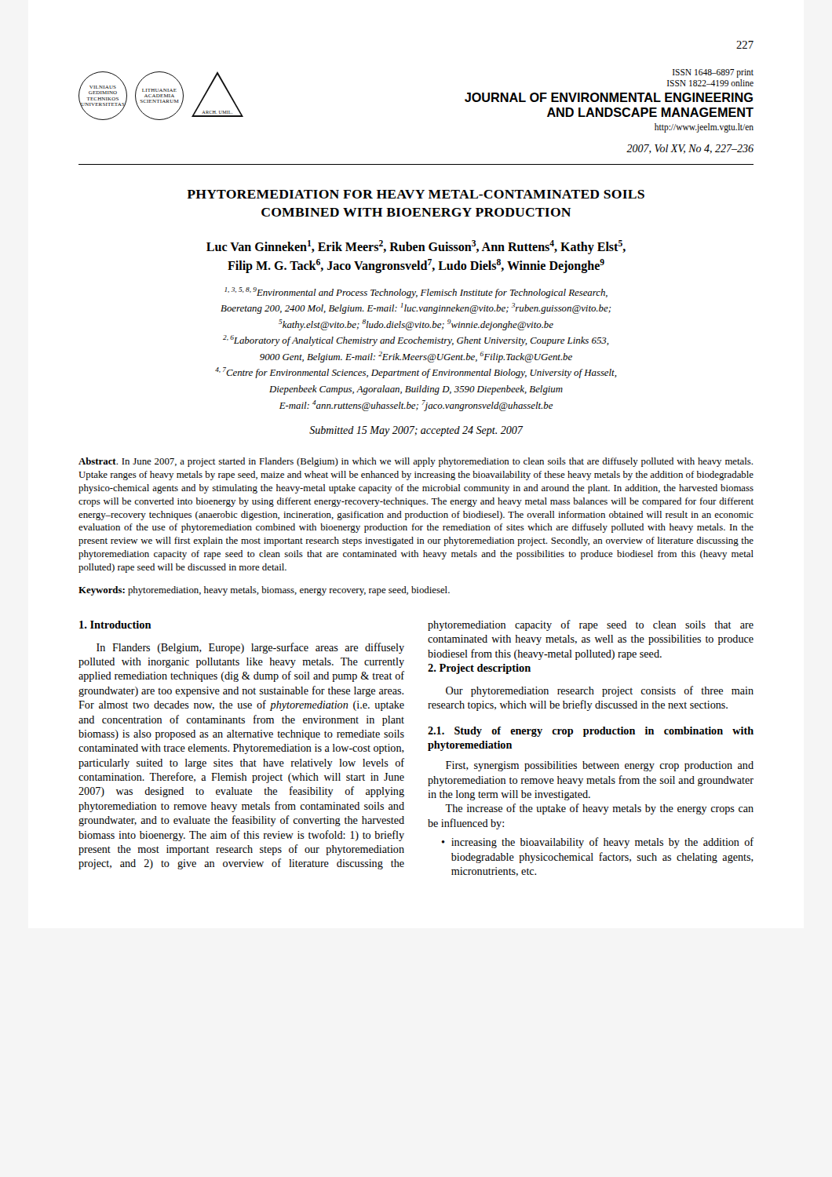227
VILNIAUS GEDIMINO TECHNIKOS UNIVERSITETAS
LITHUANIAE ACADEMIA SCIENTIARUM
ARCH. UMIL.
ISSN 1648–6897 print
ISSN 1822–4199 online
JOURNAL OF ENVIRONMENTAL ENGINEERING
AND LANDSCAPE MANAGEMENT
http://www.jeelm.vgtu.lt/en
2007, Vol XV, No 4, 227–236
Phytoremediation for Heavy Metal-Contaminated Soils
Combined with Bioenergy Production
Luc Van Ginneken1, Erik Meers2, Ruben Guisson3, Ann Ruttens4, Kathy Elst5,
Filip M. G. Tack6, Jaco Vangronsveld7, Ludo Diels8, Winnie Dejonghe9
1, 3, 5, 8, 9Environmental and Process Technology, Flemisch Institute for Technological Research,
Boeretang 200, 2400 Mol, Belgium. E-mail: 1luc.vanginneken@vito.be; 3ruben.guisson@vito.be;
5kathy.elst@vito.be; 8ludo.diels@vito.be; 9winnie.dejonghe@vito.be
2, 6Laboratory of Analytical Chemistry and Ecochemistry, Ghent University, Coupure Links 653,
9000 Gent, Belgium. E-mail: 2Erik.Meers@UGent.be, 6Filip.Tack@UGent.be
4, 7Centre for Environmental Sciences, Department of Environmental Biology, University of Hasselt,
Diepenbeek Campus, Agoralaan, Building D, 3590 Diepenbeek, Belgium
E-mail: 4ann.ruttens@uhasselt.be; 7jaco.vangronsveld@uhasselt.be
Submitted 15 May 2007; accepted 24 Sept. 2007
Abstract. In June 2007, a project started in Flanders (Belgium) in which we will apply phytoremediation to clean soils that are diffusely polluted with heavy metals. Uptake ranges of heavy metals by rape seed, maize and wheat will be enhanced by increasing the bioavailability of these heavy metals by the addition of biodegradable physico-chemical agents and by stimulating the heavy-metal uptake capacity of the microbial community in and around the plant. In addition, the harvested biomass crops will be converted into bioenergy by using different energy-recovery-techniques. The energy and heavy metal mass balances will be compared for four different energy–recovery techniques (anaerobic digestion, incineration, gasification and production of biodiesel). The overall information obtained will result in an economic evaluation of the use of phytoremediation combined with bioenergy production for the remediation of sites which are diffusely polluted with heavy metals. In the present review we will first explain the most important research steps investigated in our phytoremediation project. Secondly, an overview of literature discussing the phytoremediation capacity of rape seed to clean soils that are contaminated with heavy metals and the possibilities to produce biodiesel from this (heavy metal polluted) rape seed will be discussed in more detail.
Keywords: phytoremediation, heavy metals, biomass, energy recovery, rape seed, biodiesel.
1. Introduction
In Flanders (Belgium, Europe) large-surface areas are diffusely polluted with inorganic pollutants like heavy metals. The currently applied remediation techniques (dig & dump of soil and pump & treat of groundwater) are too expensive and not sustainable for these large areas. For almost two decades now, the use of phytoremediation (i.e. uptake and concentration of contaminants from the environment in plant biomass) is also proposed as an alternative technique to remediate soils contaminated with trace elements. Phytoremediation is a low-cost option, particularly suited to large sites that have relatively low levels of contamination. Therefore, a Flemish project (which will start in June 2007) was designed to evaluate the feasibility of applying phytoremediation to remove heavy metals from contaminated soils and groundwater, and to evaluate the feasibility of converting the harvested biomass into bioenergy. The aim of this review is twofold: 1) to briefly present the most important research steps of our phytoremediation project, and 2) to give an overview of literature discussing the phytoremediation capacity of rape seed to clean soils that are contaminated with heavy metals, as well as the possibilities to produce biodiesel from this (heavy-metal polluted) rape seed.
2. Project description
Our phytoremediation research project consists of three main research topics, which will be briefly discussed in the next sections.
2.1. Study of energy crop production in combination with phytoremediation
First, synergism possibilities between energy crop production and phytoremediation to remove heavy metals from the soil and groundwater in the long term will be investigated.
The increase of the uptake of heavy metals by the energy crops can be influenced by:
increasing the bioavailability of heavy metals by the addition of biodegradable physicochemical factors, such as chelating agents, micronutrients, etc.